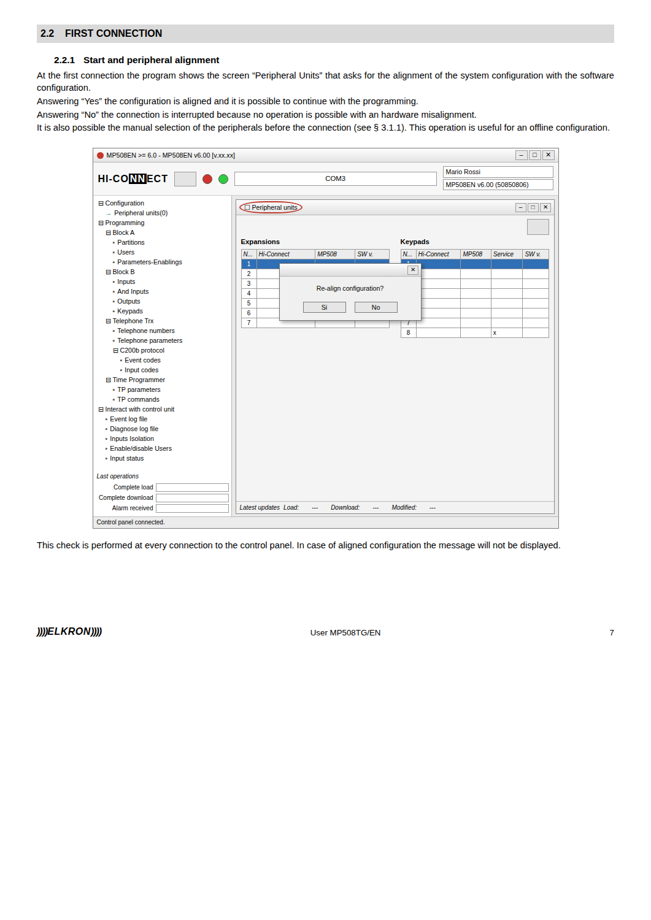2.2 FIRST CONNECTION
2.2.1 Start and peripheral alignment
At the first connection the program shows the screen “Peripheral Units” that asks for the alignment of the system configuration with the software configuration.
Answering “Yes” the configuration is aligned and it is possible to continue with the programming.
Answering “No” the connection is interrupted because no operation is possible with an hardware misalignment.
It is also possible the manual selection of the peripherals before the connection (see § 3.1.1). This operation is useful for an offline configuration.
MP508EN >= 6.0 - MP508EN v6.00 [v.xx.xx]
–□✕
HI-CO NN ECT
COM3
Mario Rossi
MP508EN v6.00 (50850806)
Configuration
Peripheral units(0)
Programming
Block A
Partitions
Users
Parameters-Enablings
Block B
Inputs
And Inputs
Outputs
Keypads
Telephone Trx
Telephone numbers
Telephone parameters
C200b protocol
Event codes
Input codes
Time Programmer
TP parameters
TP commands
Interact with control unit
Event log file
Diagnose log file
Inputs Isolation
Enable/disable Users
Input status
Last operations
Complete load
Complete download
Alarm received
☐ Peripheral units
–□✕
Expansions
| N... | Hi-Connect | MP508 | SW v. |
| --- | --- | --- | --- |
| 1 | | | |
| 2 | | | |
| 3 | | | |
| 4 | | | |
| 5 | | | |
| 6 | | | |
| 7 | | | |
Keypads
| N... | Hi-Connect | MP508 | Service | SW v. |
| --- | --- | --- | --- | --- |
| 1 | | | | |
| 2 | | | | |
| 3 | | | | |
| 4 | | | | |
| 5 | | | | |
| 6 | | | | |
| 7 | | | | |
| 8 | | | x | |
✕
Re-align configuration?
Si No
Latest updates Load:--- Download:--- Modified:---
Control panel connected.
This check is performed at every connection to the control panel. In case of aligned configuration the message will not be displayed.
)))) ELKRON))))
User MP508TG/EN
7